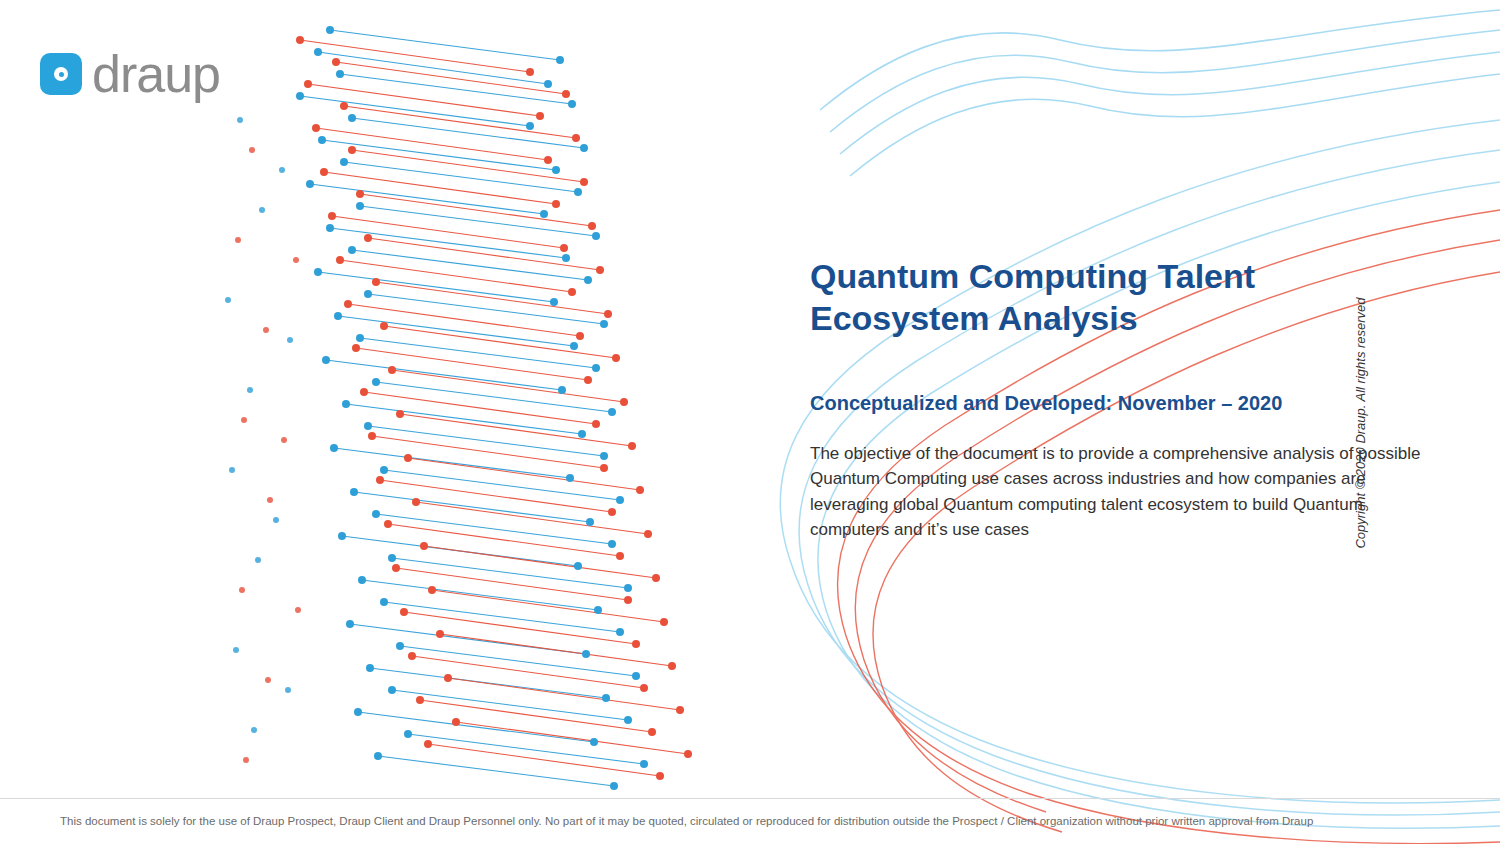draup
Quantum Computing Talent
Ecosystem Analysis
Conceptualized and Developed: November – 2020
The objective of the document is to provide a comprehensive analysis of possible Quantum Computing use cases across industries and how companies are leveraging global Quantum computing talent ecosystem to build Quantum computers and it’s use cases
Copyright © 2020 Draup. All rights reserved
This document is solely for the use of Draup Prospect, Draup Client and Draup Personnel only. No part of it may be quoted, circulated or reproduced for distribution outside the Prospect / Client organization without prior written approval from Draup